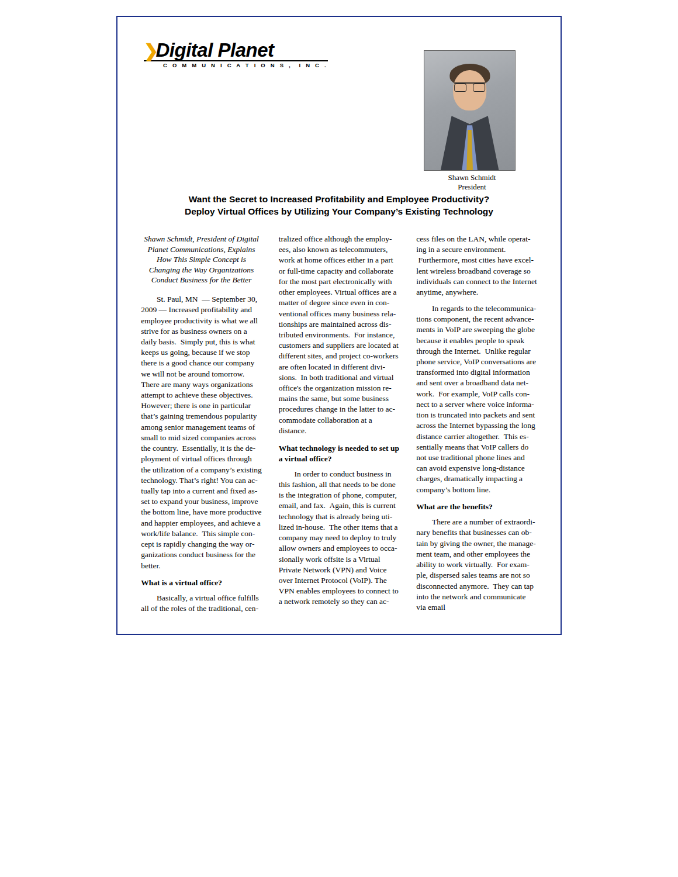❯Digital Planet
C O M M U N I C A T I O N S , I N C .
Shawn Schmidt
President
Want the Secret to Increased Profitability and Employee Productivity?
Deploy Virtual Offices by Utilizing Your Company’s Existing Technology
Shawn Schmidt, President of Digital Planet Communications, Explains How This Simple Concept is Changing the Way Organizations Conduct Business for the Better
St. Paul, MN — September 30, 2009 — Increased profitability and employee productivity is what we all strive for as business owners on a daily basis. Simply put, this is what keeps us going, because if we stop there is a good chance our company we will not be around tomorrow. There are many ways organizations attempt to achieve these objectives. However; there is one in particular that’s gaining tremendous popularity among senior management teams of small to mid sized companies across the country. Essentially, it is the deployment of virtual offices through the utilization of a company’s existing technology. That’s right! You can actually tap into a current and fixed asset to expand your business, improve the bottom line, have more productive and happier employees, and achieve a work/life balance. This simple concept is rapidly changing the way organizations conduct business for the better.
What is a virtual office?
Basically, a virtual office fulfills all of the roles of the traditional, centralized office although the employees, also known as telecommuters, work at home offices either in a part or full-time capacity and collaborate for the most part electronically with other employees. Virtual offices are a matter of degree since even in conventional offices many business relationships are maintained across distributed environments. For instance, customers and suppliers are located at different sites, and project co-workers are often located in different divisions. In both traditional and virtual office's the organization mission remains the same, but some business procedures change in the latter to accommodate collaboration at a distance.
What technology is needed to set up a virtual office?
In order to conduct business in this fashion, all that needs to be done is the integration of phone, computer, email, and fax. Again, this is current technology that is already being utilized in-house. The other items that a company may need to deploy to truly allow owners and employees to occasionally work offsite is a Virtual Private Network (VPN) and Voice over Internet Protocol (VoIP). The VPN enables employees to connect to a network remotely so they can access files on the LAN, while operating in a secure environment. Furthermore, most cities have excellent wireless broadband coverage so individuals can connect to the Internet anytime, anywhere.
In regards to the telecommunications component, the recent advancements in VoIP are sweeping the globe because it enables people to speak through the Internet. Unlike regular phone service, VoIP conversations are transformed into digital information and sent over a broadband data network. For example, VoIP calls connect to a server where voice information is truncated into packets and sent across the Internet bypassing the long distance carrier altogether. This essentially means that VoIP callers do not use traditional phone lines and can avoid expensive long-distance charges, dramatically impacting a company’s bottom line.
What are the benefits?
There are a number of extraordinary benefits that businesses can obtain by giving the owner, the management team, and other employees the ability to work virtually. For example, dispersed sales teams are not so disconnected anymore. They can tap into the network and communicate via email